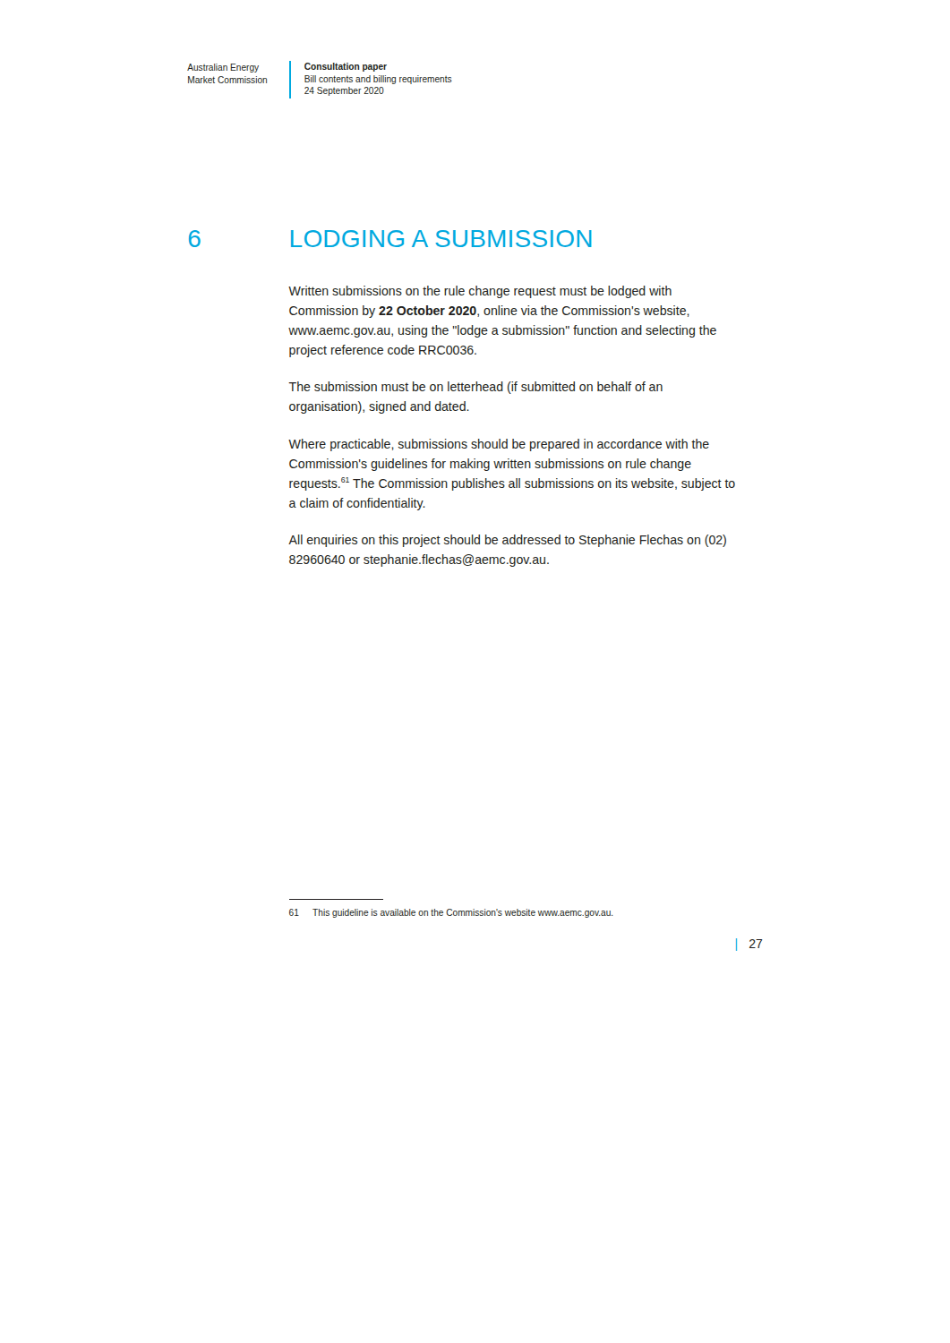Australian Energy
Market Commission
Consultation paper
Bill contents and billing requirements
24 September 2020
6
Lodging a submission
Written submissions on the rule change request must be lodged with Commission by 22 October 2020, online via the Commission's website, www.aemc.gov.au, using the "lodge a submission" function and selecting the project reference code RRC0036.
The submission must be on letterhead (if submitted on behalf of an organisation), signed and dated.
Where practicable, submissions should be prepared in accordance with the Commission's guidelines for making written submissions on rule change requests.61 The Commission publishes all submissions on its website, subject to a claim of confidentiality.
All enquiries on this project should be addressed to Stephanie Flechas on (02) 82960640 or stephanie.flechas@aemc.gov.au.
61 This guideline is available on the Commission's website www.aemc.gov.au.
|27